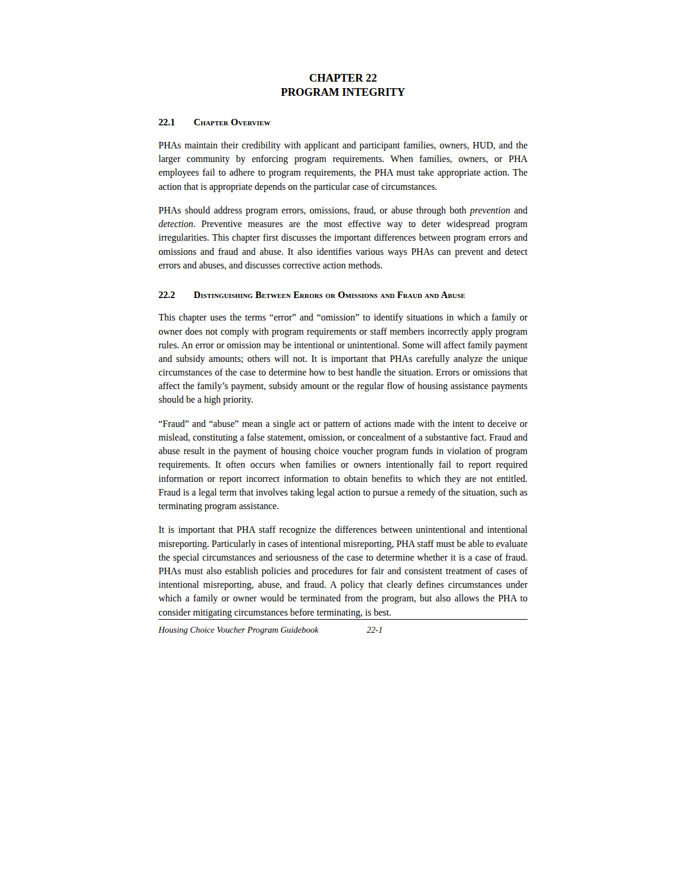CHAPTER 22 PROGRAM INTEGRITY
22.1 Chapter Overview
PHAs maintain their credibility with applicant and participant families, owners, HUD, and the larger community by enforcing program requirements. When families, owners, or PHA employees fail to adhere to program requirements, the PHA must take appropriate action. The action that is appropriate depends on the particular case of circumstances.
PHAs should address program errors, omissions, fraud, or abuse through both prevention and detection. Preventive measures are the most effective way to deter widespread program irregularities. This chapter first discusses the important differences between program errors and omissions and fraud and abuse. It also identifies various ways PHAs can prevent and detect errors and abuses, and discusses corrective action methods.
22.2 Distinguishing Between Errors or Omissions and Fraud and Abuse
This chapter uses the terms “error” and “omission” to identify situations in which a family or owner does not comply with program requirements or staff members incorrectly apply program rules. An error or omission may be intentional or unintentional. Some will affect family payment and subsidy amounts; others will not. It is important that PHAs carefully analyze the unique circumstances of the case to determine how to best handle the situation. Errors or omissions that affect the family’s payment, subsidy amount or the regular flow of housing assistance payments should be a high priority.
“Fraud” and “abuse” mean a single act or pattern of actions made with the intent to deceive or mislead, constituting a false statement, omission, or concealment of a substantive fact. Fraud and abuse result in the payment of housing choice voucher program funds in violation of program requirements. It often occurs when families or owners intentionally fail to report required information or report incorrect information to obtain benefits to which they are not entitled. Fraud is a legal term that involves taking legal action to pursue a remedy of the situation, such as terminating program assistance.
It is important that PHA staff recognize the differences between unintentional and intentional misreporting. Particularly in cases of intentional misreporting, PHA staff must be able to evaluate the special circumstances and seriousness of the case to determine whether it is a case of fraud. PHAs must also establish policies and procedures for fair and consistent treatment of cases of intentional misreporting, abuse, and fraud. A policy that clearly defines circumstances under which a family or owner would be terminated from the program, but also allows the PHA to consider mitigating circumstances before terminating, is best.
Housing Choice Voucher Program Guidebook 22-1